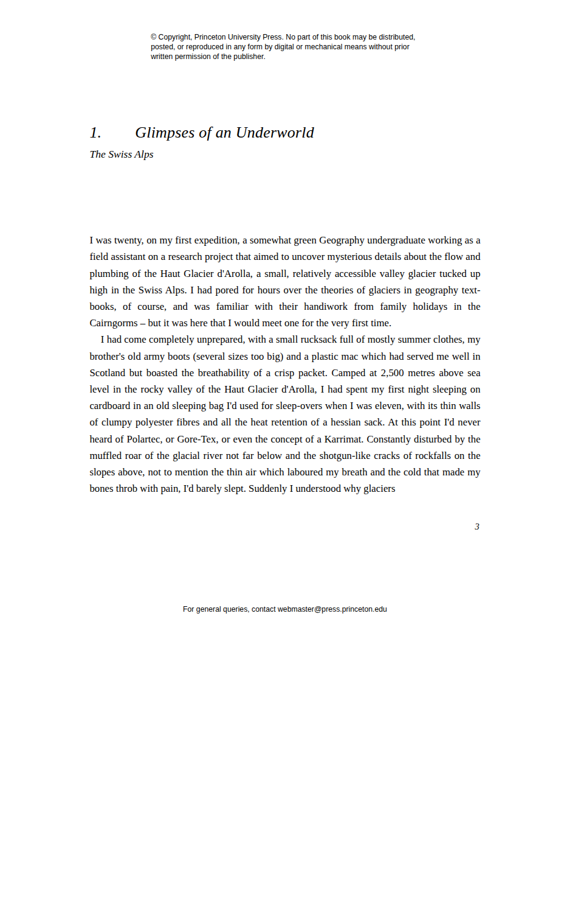© Copyright, Princeton University Press. No part of this book may be distributed, posted, or reproduced in any form by digital or mechanical means without prior written permission of the publisher.
1. Glimpses of an Underworld
The Swiss Alps
I was twenty, on my first expedition, a somewhat green Geography undergraduate working as a field assistant on a research project that aimed to uncover mysterious details about the flow and plumbing of the Haut Glacier d'Arolla, a small, relatively accessible valley glacier tucked up high in the Swiss Alps. I had pored for hours over the theories of glaciers in geography textbooks, of course, and was familiar with their handiwork from family holidays in the Cairngorms – but it was here that I would meet one for the very first time.
I had come completely unprepared, with a small rucksack full of mostly summer clothes, my brother's old army boots (several sizes too big) and a plastic mac which had served me well in Scotland but boasted the breathability of a crisp packet. Camped at 2,500 metres above sea level in the rocky valley of the Haut Glacier d'Arolla, I had spent my first night sleeping on cardboard in an old sleeping bag I'd used for sleep-overs when I was eleven, with its thin walls of clumpy polyester fibres and all the heat retention of a hessian sack. At this point I'd never heard of Polartec, or Gore-Tex, or even the concept of a Karrimat. Constantly disturbed by the muffled roar of the glacial river not far below and the shotgun-like cracks of rockfalls on the slopes above, not to mention the thin air which laboured my breath and the cold that made my bones throb with pain, I'd barely slept. Suddenly I understood why glaciers
3
For general queries, contact webmaster@press.princeton.edu